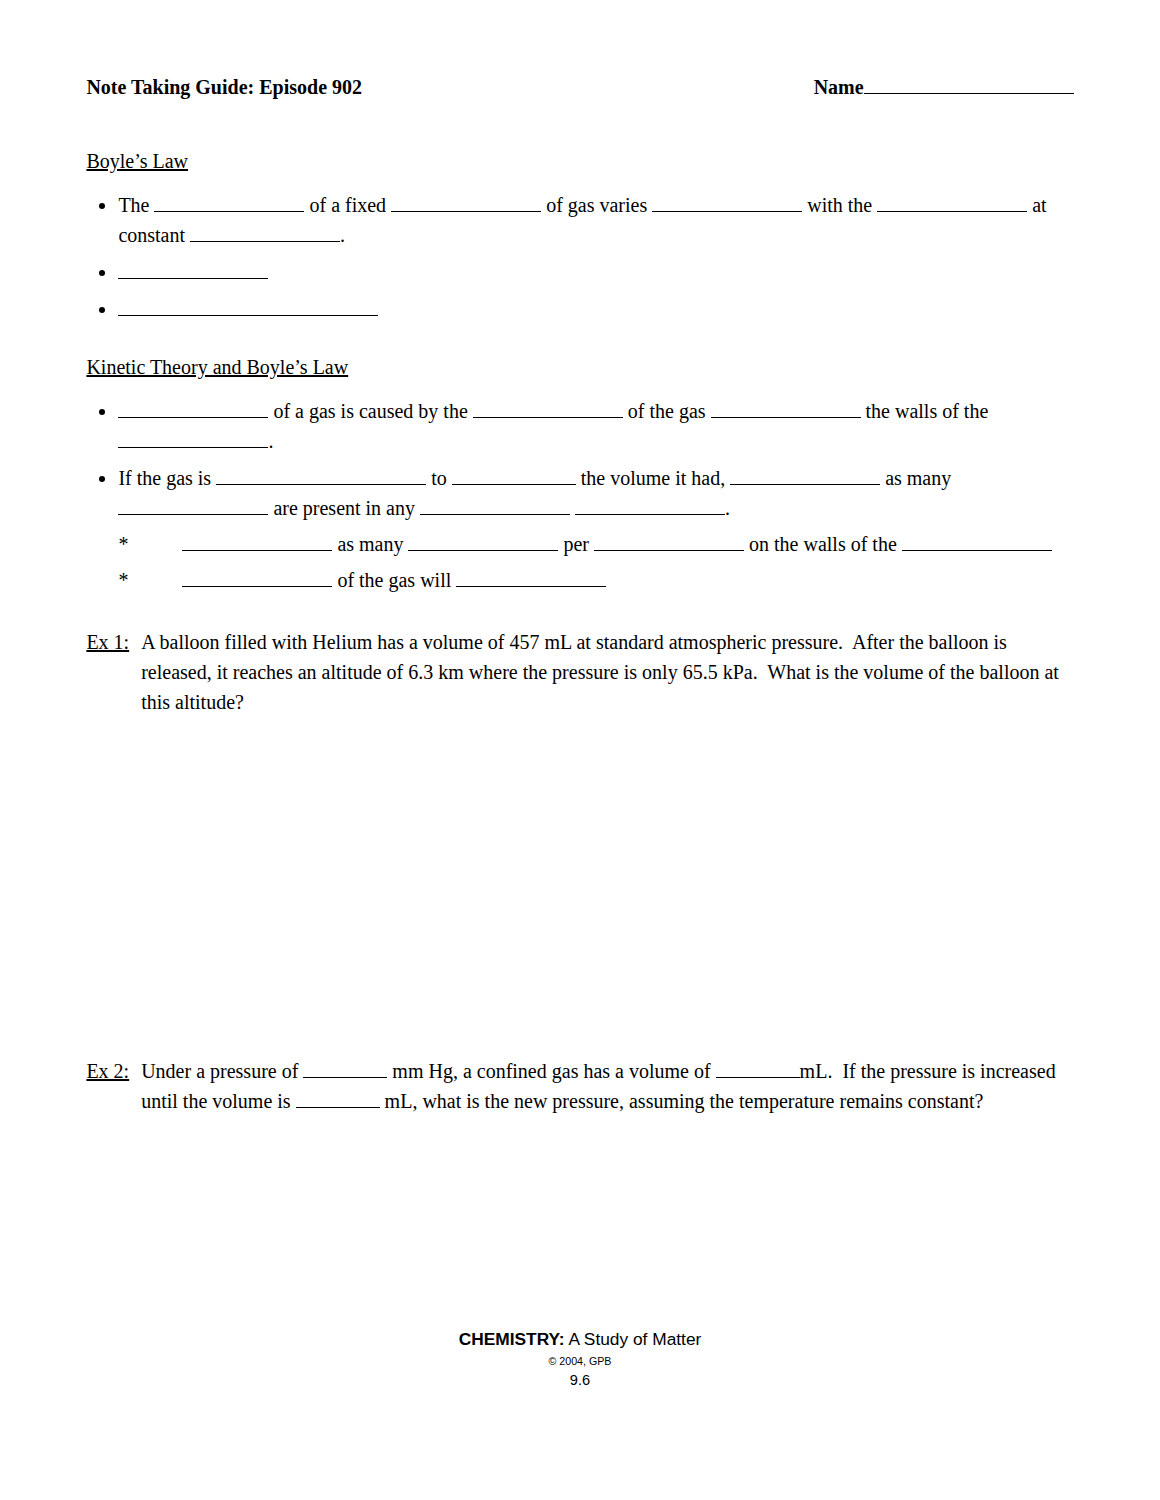Note Taking Guide: Episode 902 Name
Boyle’s Law
The of a fixed of gas varies with the at constant .
Kinetic Theory and Boyle’s Law
of a gas is caused by the of the gas the walls of the .
If the gas is to the volume it had, as many are present in any .
* as many per on the walls of the
* of the gas will
Ex 1: A balloon filled with Helium has a volume of 457 mL at standard atmospheric pressure. After the balloon is released, it reaches an altitude of 6.3 km where the pressure is only 65.5 kPa. What is the volume of the balloon at this altitude?
Ex 2: Under a pressure of mm Hg, a confined gas has a volume of mL. If the pressure is increased until the volume is mL, what is the new pressure, assuming the temperature remains constant?
CHEMISTRY: A Study of Matter
© 2004, GPB
9.6